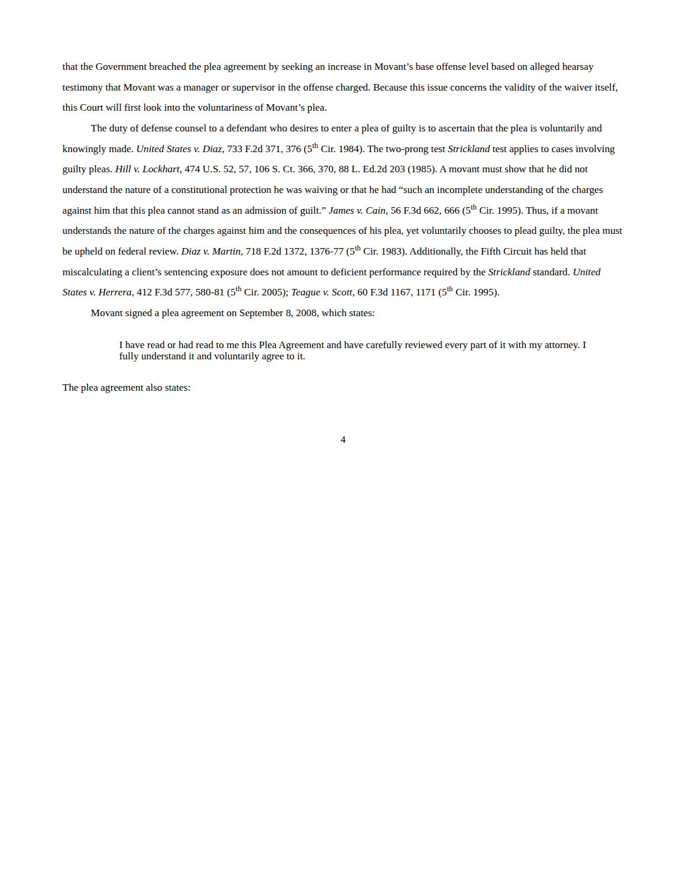that the Government breached the plea agreement by seeking an increase in Movant’s base offense level based on alleged hearsay testimony that Movant was a manager or supervisor in the offense charged. Because this issue concerns the validity of the waiver itself, this Court will first look into the voluntariness of Movant’s plea.
The duty of defense counsel to a defendant who desires to enter a plea of guilty is to ascertain that the plea is voluntarily and knowingly made. United States v. Diaz, 733 F.2d 371, 376 (5th Cir. 1984). The two-prong test Strickland test applies to cases involving guilty pleas. Hill v. Lockhart, 474 U.S. 52, 57, 106 S. Ct. 366, 370, 88 L. Ed.2d 203 (1985). A movant must show that he did not understand the nature of a constitutional protection he was waiving or that he had “such an incomplete understanding of the charges against him that this plea cannot stand as an admission of guilt.” James v. Cain, 56 F.3d 662, 666 (5th Cir. 1995). Thus, if a movant understands the nature of the charges against him and the consequences of his plea, yet voluntarily chooses to plead guilty, the plea must be upheld on federal review. Diaz v. Martin, 718 F.2d 1372, 1376-77 (5th Cir. 1983). Additionally, the Fifth Circuit has held that miscalculating a client’s sentencing exposure does not amount to deficient performance required by the Strickland standard. United States v. Herrera, 412 F.3d 577, 580-81 (5th Cir. 2005); Teague v. Scott, 60 F.3d 1167, 1171 (5th Cir. 1995).
Movant signed a plea agreement on September 8, 2008, which states:
I have read or had read to me this Plea Agreement and have carefully reviewed every part of it with my attorney. I fully understand it and voluntarily agree to it.
The plea agreement also states:
4